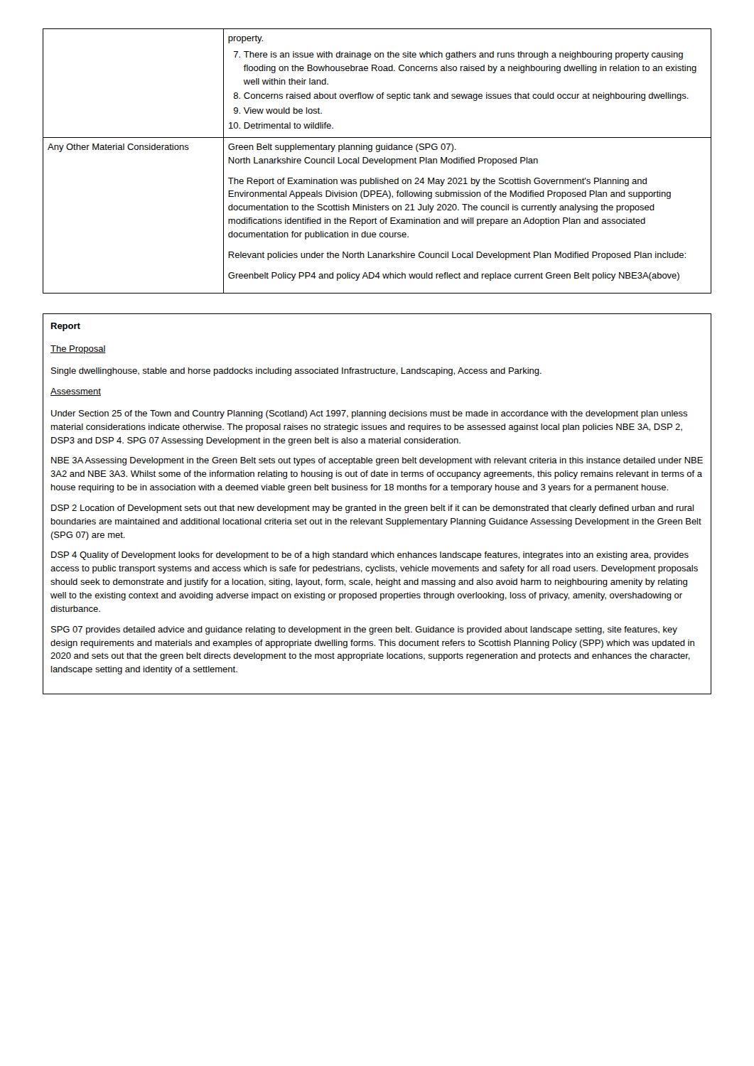| | property. There is an issue with drainage on the site which gathers and runs through a neighbouring property causing flooding on the Bowhousebrae Road. Concerns also raised by a neighbouring dwelling in relation to an existing well within their land. Concerns raised about overflow of septic tank and sewage issues that could occur at neighbouring dwellings. View would be lost. Detrimental to wildlife. |
| Any Other Material Considerations | Green Belt supplementary planning guidance (SPG 07). North Lanarkshire Council Local Development Plan Modified Proposed Plan The Report of Examination was published on 24 May 2021 by the Scottish Government's Planning and Environmental Appeals Division (DPEA), following submission of the Modified Proposed Plan and supporting documentation to the Scottish Ministers on 21 July 2020. The council is currently analysing the proposed modifications identified in the Report of Examination and will prepare an Adoption Plan and associated documentation for publication in due course. Relevant policies under the North Lanarkshire Council Local Development Plan Modified Proposed Plan include: Greenbelt Policy PP4 and policy AD4 which would reflect and replace current Green Belt policy NBE3A(above) |
Report
The Proposal
Single dwellinghouse, stable and horse paddocks including associated Infrastructure, Landscaping, Access and Parking.
Assessment
Under Section 25 of the Town and Country Planning (Scotland) Act 1997, planning decisions must be made in accordance with the development plan unless material considerations indicate otherwise. The proposal raises no strategic issues and requires to be assessed against local plan policies NBE 3A, DSP 2, DSP3 and DSP 4. SPG 07 Assessing Development in the green belt is also a material consideration.
NBE 3A Assessing Development in the Green Belt sets out types of acceptable green belt development with relevant criteria in this instance detailed under NBE 3A2 and NBE 3A3. Whilst some of the information relating to housing is out of date in terms of occupancy agreements, this policy remains relevant in terms of a house requiring to be in association with a deemed viable green belt business for 18 months for a temporary house and 3 years for a permanent house.
DSP 2 Location of Development sets out that new development may be granted in the green belt if it can be demonstrated that clearly defined urban and rural boundaries are maintained and additional locational criteria set out in the relevant Supplementary Planning Guidance Assessing Development in the Green Belt (SPG 07) are met.
DSP 4 Quality of Development looks for development to be of a high standard which enhances landscape features, integrates into an existing area, provides access to public transport systems and access which is safe for pedestrians, cyclists, vehicle movements and safety for all road users. Development proposals should seek to demonstrate and justify for a location, siting, layout, form, scale, height and massing and also avoid harm to neighbouring amenity by relating well to the existing context and avoiding adverse impact on existing or proposed properties through overlooking, loss of privacy, amenity, overshadowing or disturbance.
SPG 07 provides detailed advice and guidance relating to development in the green belt. Guidance is provided about landscape setting, site features, key design requirements and materials and examples of appropriate dwelling forms. This document refers to Scottish Planning Policy (SPP) which was updated in 2020 and sets out that the green belt directs development to the most appropriate locations, supports regeneration and protects and enhances the character, landscape setting and identity of a settlement.